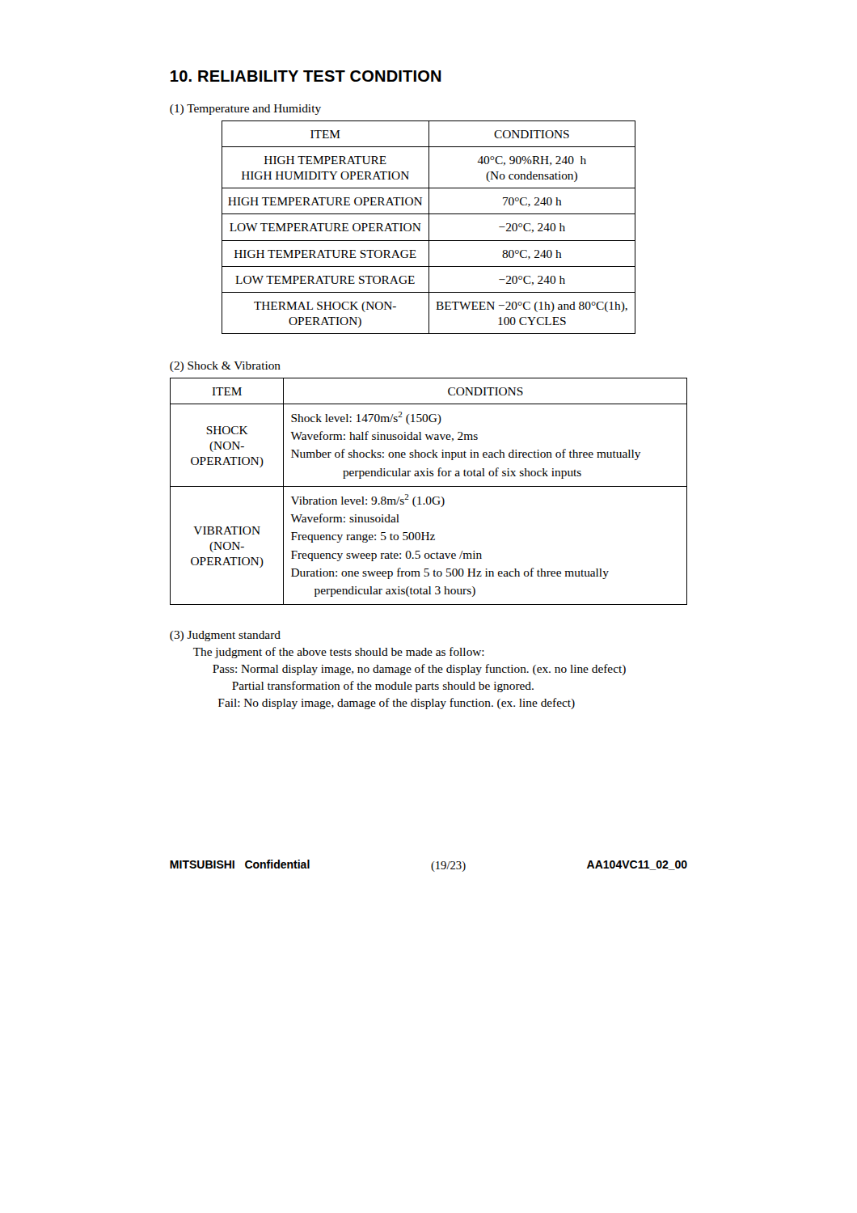10. RELIABILITY TEST CONDITION
(1) Temperature and Humidity
| ITEM | CONDITIONS |
| --- | --- |
| HIGH TEMPERATURE HIGH HUMIDITY OPERATION | 40°C, 90%RH, 240 h (No condensation) |
| HIGH TEMPERATURE OPERATION | 70°C, 240 h |
| LOW TEMPERATURE OPERATION | −20°C, 240 h |
| HIGH TEMPERATURE STORAGE | 80°C, 240 h |
| LOW TEMPERATURE STORAGE | −20°C, 240 h |
| THERMAL SHOCK (NON-OPERATION) | BETWEEN −20°C (1h) and 80°C(1h), 100 CYCLES |
(2) Shock & Vibration
| ITEM | CONDITIONS |
| --- | --- |
| SHOCK (NON-OPERATION) | Shock level: 1470m/s 2 (150G) Waveform: half sinusoidal wave, 2ms Number of shocks: one shock input in each direction of three mutually perpendicular axis for a total of six shock inputs |
| VIBRATION (NON-OPERATION) | Vibration level: 9.8m/s 2 (1.0G) Waveform: sinusoidal Frequency range: 5 to 500Hz Frequency sweep rate: 0.5 octave /min Duration: one sweep from 5 to 500 Hz in each of three mutually perpendicular axis(total 3 hours) |
(3) Judgment standard
The judgment of the above tests should be made as follow:
Pass: Normal display image, no damage of the display function. (ex. no line defect)
Partial transformation of the module parts should be ignored.
Fail: No display image, damage of the display function. (ex. line defect)
MITSUBISHI Confidential AA104VC11_02_00
(19/23)